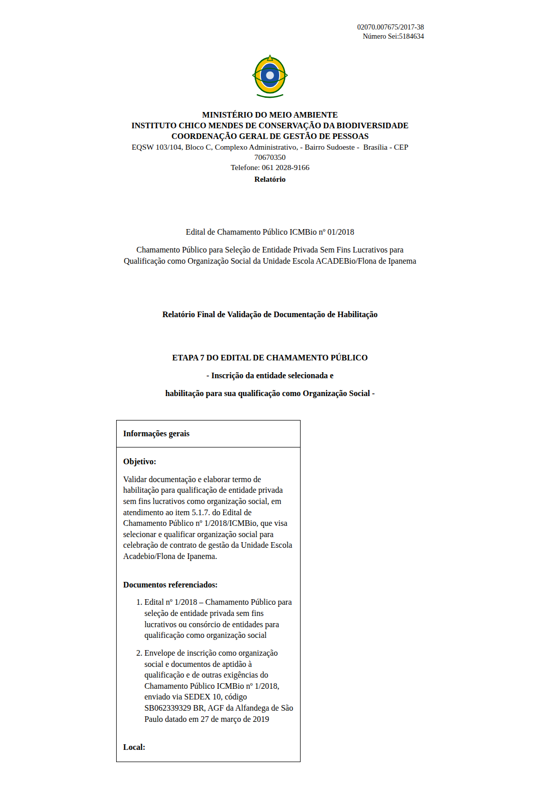02070.007675/2017-38
Número Sei:5184634
Ministério do Meio Ambiente
Instituto Chico Mendes de Conservação da Biodiversidade
Coordenação Geral de Gestão de Pessoas
EQSW 103/104, Bloco C, Complexo Administrativo, - Bairro Sudoeste - Brasília - CEP 70670350
Telefone: 061 2028-9166
Relatório
Edital de Chamamento Público ICMBio nº 01/2018
Chamamento Público para Seleção de Entidade Privada Sem Fins Lucrativos para Qualificação como Organização Social da Unidade Escola ACADEBio/Flona de Ipanema
Relatório Final de Validação de Documentação de Habilitação
Etapa 7 do Edital de Chamamento Público
- Inscrição da entidade selecionada e
habilitação para sua qualificação como Organização Social -
| Informações gerais |
| Objetivo: Validar documentação e elaborar termo de habilitação para qualificação de entidade privada sem fins lucrativos como organização social, em atendimento ao item 5.1.7. do Edital de Chamamento Público nº 1/2018/ICMBio, que visa selecionar e qualificar organização social para celebração de contrato de gestão da Unidade Escola Acadebio/Flona de Ipanema. Documentos referenciados: Edital nº 1/2018 – Chamamento Público para seleção de entidade privada sem fins lucrativos ou consórcio de entidades para qualificação como organização social Envelope de inscrição como organização social e documentos de aptidão à qualificação e de outras exigências do Chamamento Público ICMBio nº 1/2018, enviado via SEDEX 10, código SB062339329 BR, AGF da Alfandega de São Paulo datado em 27 de março de 2019 Local: |